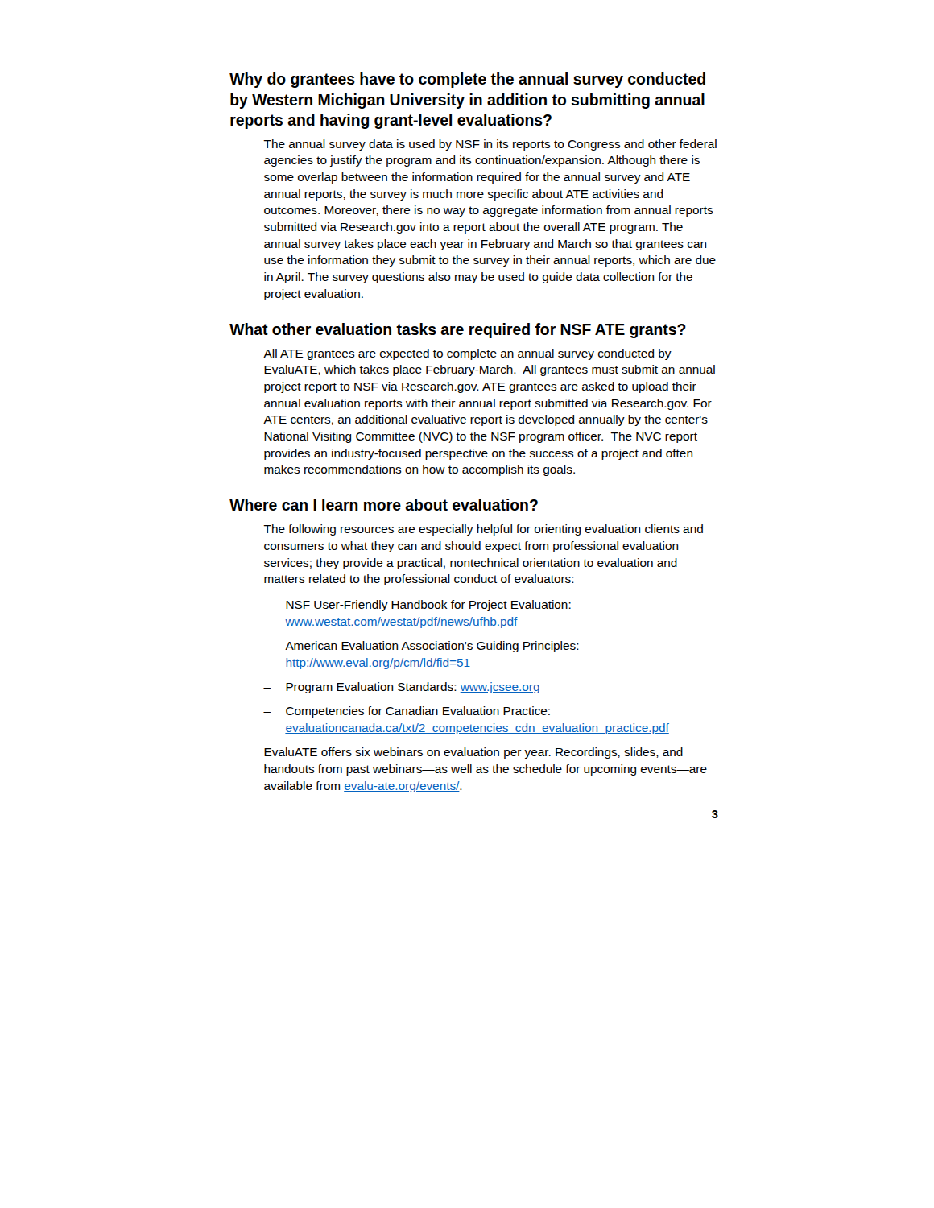Why do grantees have to complete the annual survey conducted by Western Michigan University in addition to submitting annual reports and having grant-level evaluations?
The annual survey data is used by NSF in its reports to Congress and other federal agencies to justify the program and its continuation/expansion. Although there is some overlap between the information required for the annual survey and ATE annual reports, the survey is much more specific about ATE activities and outcomes. Moreover, there is no way to aggregate information from annual reports submitted via Research.gov into a report about the overall ATE program. The annual survey takes place each year in February and March so that grantees can use the information they submit to the survey in their annual reports, which are due in April. The survey questions also may be used to guide data collection for the project evaluation.
What other evaluation tasks are required for NSF ATE grants?
All ATE grantees are expected to complete an annual survey conducted by EvaluATE, which takes place February-March. All grantees must submit an annual project report to NSF via Research.gov. ATE grantees are asked to upload their annual evaluation reports with their annual report submitted via Research.gov. For ATE centers, an additional evaluative report is developed annually by the center's National Visiting Committee (NVC) to the NSF program officer. The NVC report provides an industry-focused perspective on the success of a project and often makes recommendations on how to accomplish its goals.
Where can I learn more about evaluation?
The following resources are especially helpful for orienting evaluation clients and consumers to what they can and should expect from professional evaluation services; they provide a practical, nontechnical orientation to evaluation and matters related to the professional conduct of evaluators:
NSF User-Friendly Handbook for Project Evaluation: www.westat.com/westat/pdf/news/ufhb.pdf
American Evaluation Association's Guiding Principles: http://www.eval.org/p/cm/ld/fid=51
Program Evaluation Standards: www.jcsee.org
Competencies for Canadian Evaluation Practice:
evaluationcanada.ca/txt/2_competencies_cdn_evaluation_practice.pdf
EvaluATE offers six webinars on evaluation per year. Recordings, slides, and handouts from past webinars—as well as the schedule for upcoming events—are available from evalu-ate.org/events/.
3